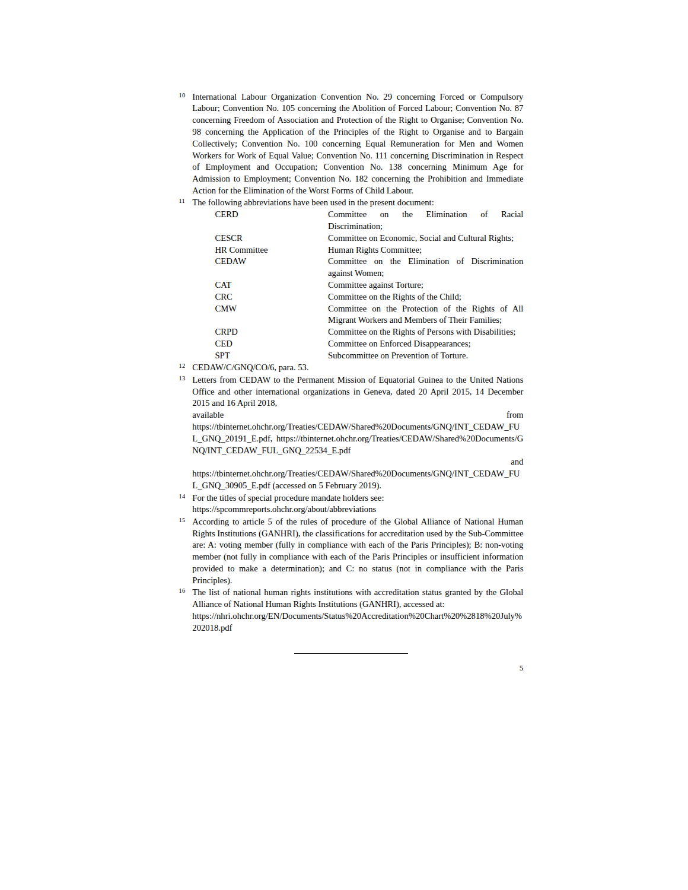10 International Labour Organization Convention No. 29 concerning Forced or Compulsory Labour; Convention No. 105 concerning the Abolition of Forced Labour; Convention No. 87 concerning Freedom of Association and Protection of the Right to Organise; Convention No. 98 concerning the Application of the Principles of the Right to Organise and to Bargain Collectively; Convention No. 100 concerning Equal Remuneration for Men and Women Workers for Work of Equal Value; Convention No. 111 concerning Discrimination in Respect of Employment and Occupation; Convention No. 138 concerning Minimum Age for Admission to Employment; Convention No. 182 concerning the Prohibition and Immediate Action for the Elimination of the Worst Forms of Child Labour.
11 The following abbreviations have been used in the present document:
| CERD | Committee on the Elimination of Racial Discrimination; |
| CESCR | Committee on Economic, Social and Cultural Rights; |
| HR Committee | Human Rights Committee; |
| CEDAW | Committee on the Elimination of Discrimination against Women; |
| CAT | Committee against Torture; |
| CRC | Committee on the Rights of the Child; |
| CMW | Committee on the Protection of the Rights of All Migrant Workers and Members of Their Families; |
| CRPD | Committee on the Rights of Persons with Disabilities; |
| CED | Committee on Enforced Disappearances; |
| SPT | Subcommittee on Prevention of Torture. |
12 CEDAW/C/GNQ/CO/6, para. 53.
13 Letters from CEDAW to the Permanent Mission of Equatorial Guinea to the United Nations Office and other international organizations in Geneva, dated 20 April 2015, 14 December 2015 and 16 April 2018, available from https://tbinternet.ohchr.org/Treaties/CEDAW/Shared%20Documents/GNQ/INT_CEDAW_FUL_GNQ_20191_E.pdf, https://tbinternet.ohchr.org/Treaties/CEDAW/Shared%20Documents/GNQ/INT_CEDAW_FUL_GNQ_22534_E.pdf and https://tbinternet.ohchr.org/Treaties/CEDAW/Shared%20Documents/GNQ/INT_CEDAW_FUL_GNQ_30905_E.pdf (accessed on 5 February 2019).
14 For the titles of special procedure mandate holders see:
https://spcommreports.ohchr.org/about/abbreviations
15 According to article 5 of the rules of procedure of the Global Alliance of National Human Rights Institutions (GANHRI), the classifications for accreditation used by the Sub-Committee are: A: voting member (fully in compliance with each of the Paris Principles); B: non-voting member (not fully in compliance with each of the Paris Principles or insufficient information provided to make a determination); and C: no status (not in compliance with the Paris Principles).
16 The list of national human rights institutions with accreditation status granted by the Global Alliance of National Human Rights Institutions (GANHRI), accessed at:
https://nhri.ohchr.org/EN/Documents/Status%20Accreditation%20Chart%20%2818%20July%202018.pdf
5